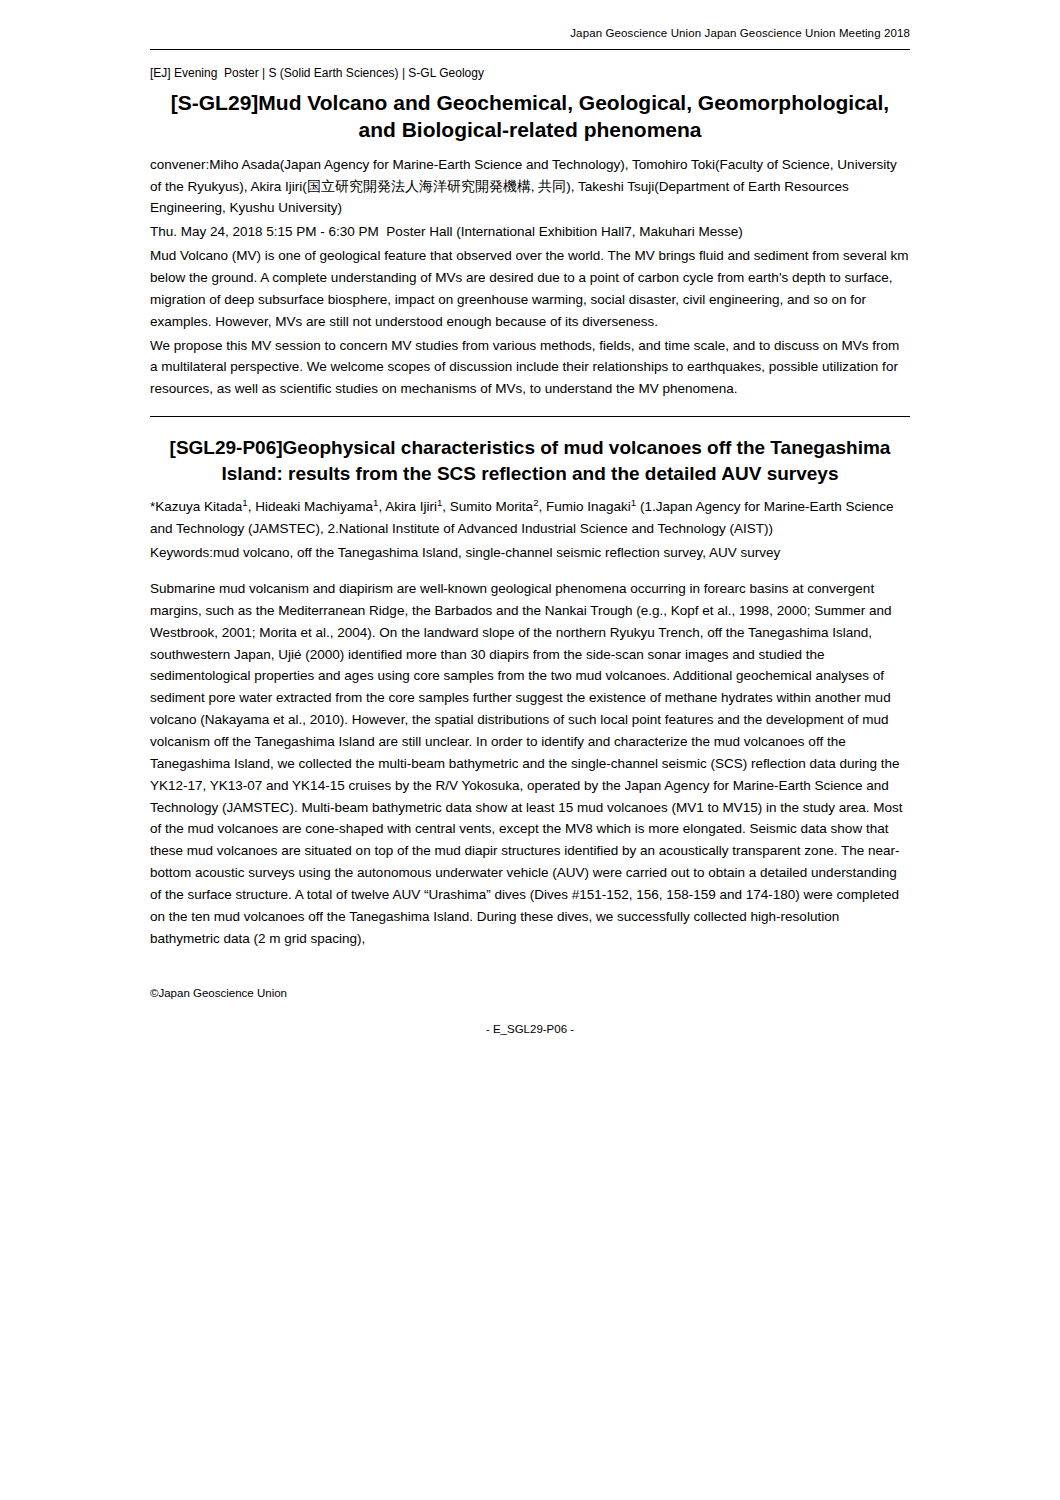Japan Geoscience Union Japan Geoscience Union Meeting 2018
[EJ] Evening Poster | S (Solid Earth Sciences) | S-GL Geology
[S-GL29] Mud Volcano and Geochemical, Geological, Geomorphological, and Biological-related phenomena
convener:Miho Asada(Japan Agency for Marine-Earth Science and Technology), Tomohiro Toki(Faculty of Science, University of the Ryukyus), Akira Ijiri(国立研究開発法人海洋研究開発機構, 共同), Takeshi Tsuji(Department of Earth Resources Engineering, Kyushu University)
Thu. May 24, 2018 5:15 PM - 6:30 PM Poster Hall (International Exhibition Hall7, Makuhari Messe)
Mud Volcano (MV) is one of geological feature that observed over the world. The MV brings fluid and sediment from several km below the ground. A complete understanding of MVs are desired due to a point of carbon cycle from earth's depth to surface, migration of deep subsurface biosphere, impact on greenhouse warming, social disaster, civil engineering, and so on for examples. However, MVs are still not understood enough because of its diverseness.
We propose this MV session to concern MV studies from various methods, fields, and time scale, and to discuss on MVs from a multilateral perspective. We welcome scopes of discussion include their relationships to earthquakes, possible utilization for resources, as well as scientific studies on mechanisms of MVs, to understand the MV phenomena.
[SGL29-P06] Geophysical characteristics of mud volcanoes off the Tanegashima Island: results from the SCS reflection and the detailed AUV surveys
*Kazuya Kitada1, Hideaki Machiyama1, Akira Ijiri1, Sumito Morita2, Fumio Inagaki1 (1.Japan Agency for Marine-Earth Science and Technology (JAMSTEC), 2.National Institute of Advanced Industrial Science and Technology (AIST))
Keywords:mud volcano, off the Tanegashima Island, single-channel seismic reflection survey, AUV survey
Submarine mud volcanism and diapirism are well-known geological phenomena occurring in forearc basins at convergent margins, such as the Mediterranean Ridge, the Barbados and the Nankai Trough (e.g., Kopf et al., 1998, 2000; Summer and Westbrook, 2001; Morita et al., 2004). On the landward slope of the northern Ryukyu Trench, off the Tanegashima Island, southwestern Japan, Ujié (2000) identified more than 30 diapirs from the side-scan sonar images and studied the sedimentological properties and ages using core samples from the two mud volcanoes. Additional geochemical analyses of sediment pore water extracted from the core samples further suggest the existence of methane hydrates within another mud volcano (Nakayama et al., 2010). However, the spatial distributions of such local point features and the development of mud volcanism off the Tanegashima Island are still unclear. In order to identify and characterize the mud volcanoes off the Tanegashima Island, we collected the multi-beam bathymetric and the single-channel seismic (SCS) reflection data during the YK12-17, YK13-07 and YK14-15 cruises by the R/V Yokosuka, operated by the Japan Agency for Marine-Earth Science and Technology (JAMSTEC). Multi-beam bathymetric data show at least 15 mud volcanoes (MV1 to MV15) in the study area. Most of the mud volcanoes are cone-shaped with central vents, except the MV8 which is more elongated. Seismic data show that these mud volcanoes are situated on top of the mud diapir structures identified by an acoustically transparent zone. The near-bottom acoustic surveys using the autonomous underwater vehicle (AUV) were carried out to obtain a detailed understanding of the surface structure. A total of twelve AUV “Urashima” dives (Dives #151-152, 156, 158-159 and 174-180) were completed on the ten mud volcanoes off the Tanegashima Island. During these dives, we successfully collected high-resolution bathymetric data (2 m grid spacing),
©Japan Geoscience Union
- E_SGL29-P06 -